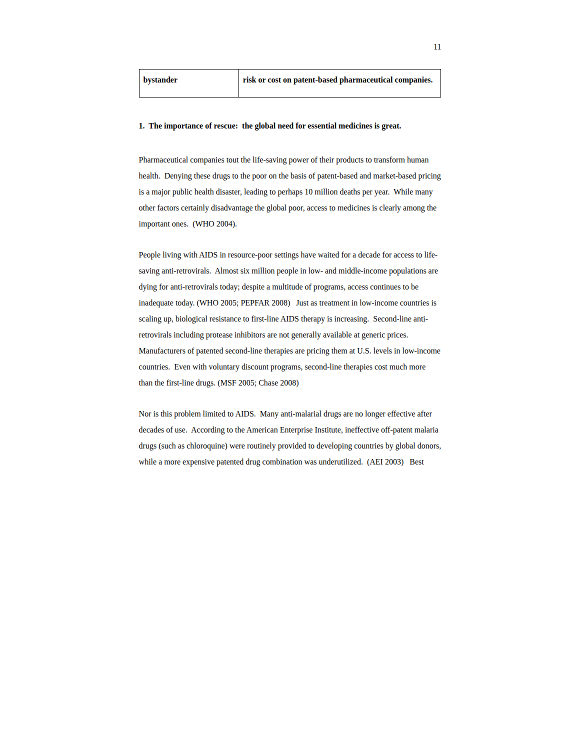11
| bystander | risk or cost on patent-based pharmaceutical companies. |
1. The importance of rescue: the global need for essential medicines is great.
Pharmaceutical companies tout the life-saving power of their products to transform human health. Denying these drugs to the poor on the basis of patent-based and market-based pricing is a major public health disaster, leading to perhaps 10 million deaths per year. While many other factors certainly disadvantage the global poor, access to medicines is clearly among the important ones. (WHO 2004).
People living with AIDS in resource-poor settings have waited for a decade for access to life-saving anti-retrovirals. Almost six million people in low- and middle-income populations are dying for anti-retrovirals today; despite a multitude of programs, access continues to be inadequate today. (WHO 2005; PEPFAR 2008) Just as treatment in low-income countries is scaling up, biological resistance to first-line AIDS therapy is increasing. Second-line anti-retrovirals including protease inhibitors are not generally available at generic prices. Manufacturers of patented second-line therapies are pricing them at U.S. levels in low-income countries. Even with voluntary discount programs, second-line therapies cost much more than the first-line drugs. (MSF 2005; Chase 2008)
Nor is this problem limited to AIDS. Many anti-malarial drugs are no longer effective after decades of use. According to the American Enterprise Institute, ineffective off-patent malaria drugs (such as chloroquine) were routinely provided to developing countries by global donors, while a more expensive patented drug combination was underutilized. (AEI 2003) Best